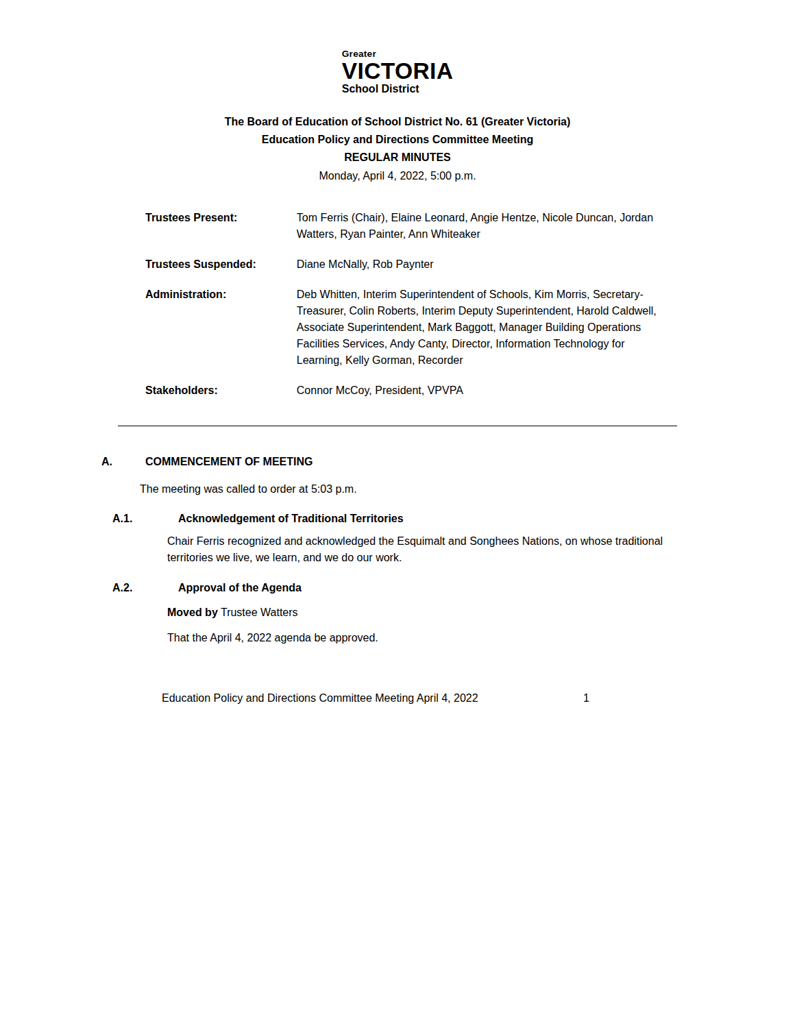Greater
VICTORIA
School District
The Board of Education of School District No. 61 (Greater Victoria)
Education Policy and Directions Committee Meeting
REGULAR MINUTES
Monday, April 4, 2022, 5:00 p.m.
| Trustees Present: | Tom Ferris (Chair), Elaine Leonard, Angie Hentze, Nicole Duncan, Jordan Watters, Ryan Painter, Ann Whiteaker |
| Trustees Suspended: | Diane McNally, Rob Paynter |
| Administration: | Deb Whitten, Interim Superintendent of Schools, Kim Morris, Secretary-Treasurer, Colin Roberts, Interim Deputy Superintendent, Harold Caldwell, Associate Superintendent, Mark Baggott, Manager Building Operations Facilities Services, Andy Canty, Director, Information Technology for Learning, Kelly Gorman, Recorder |
| Stakeholders: | Connor McCoy, President, VPVPA |
A. COMMENCEMENT OF MEETING
The meeting was called to order at 5:03 p.m.
A.1. Acknowledgement of Traditional Territories
Chair Ferris recognized and acknowledged the Esquimalt and Songhees Nations, on whose traditional territories we live, we learn, and we do our work.
A.2. Approval of the Agenda
Moved by Trustee Watters
That the April 4, 2022 agenda be approved.
Education Policy and Directions Committee Meeting April 4, 2022 1